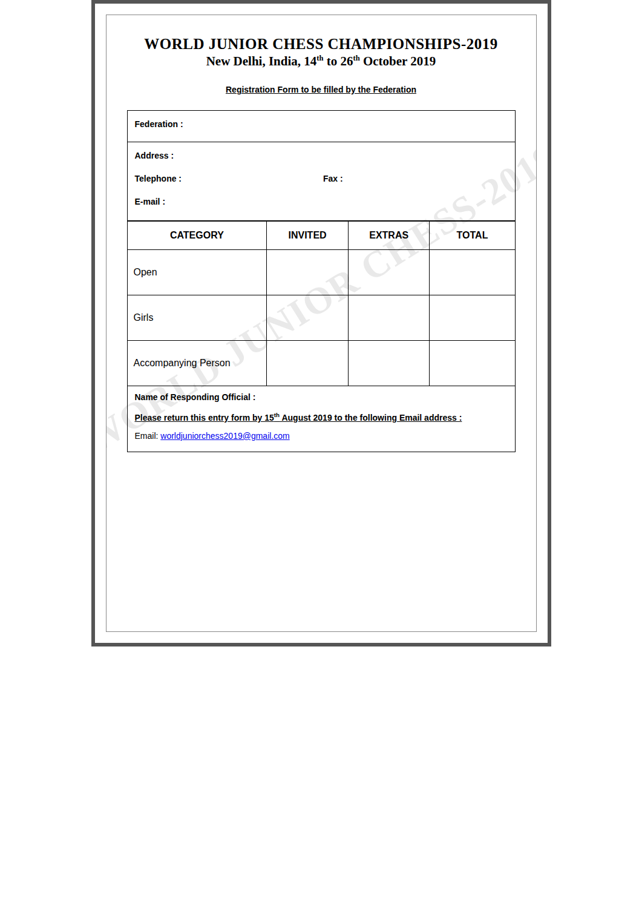WORLD JUNIOR CHESS-2019
WORLD JUNIOR CHESS CHAMPIONSHIPS-2019
New Delhi, India, 14th to 26th October 2019
Registration Form to be filled by the Federation
| Federation : |
| Address : Telephone : Fax : E-mail : |
| CATEGORY | INVITED | EXTRAS | TOTAL |
| --- | --- | --- | --- |
| Open | | | |
| Girls | | | |
| Accompanying Person | | | |
Name of Responding Official :
Please return this entry form by 15th August 2019 to the following Email address :
Email: worldjuniorchess2019@gmail.com